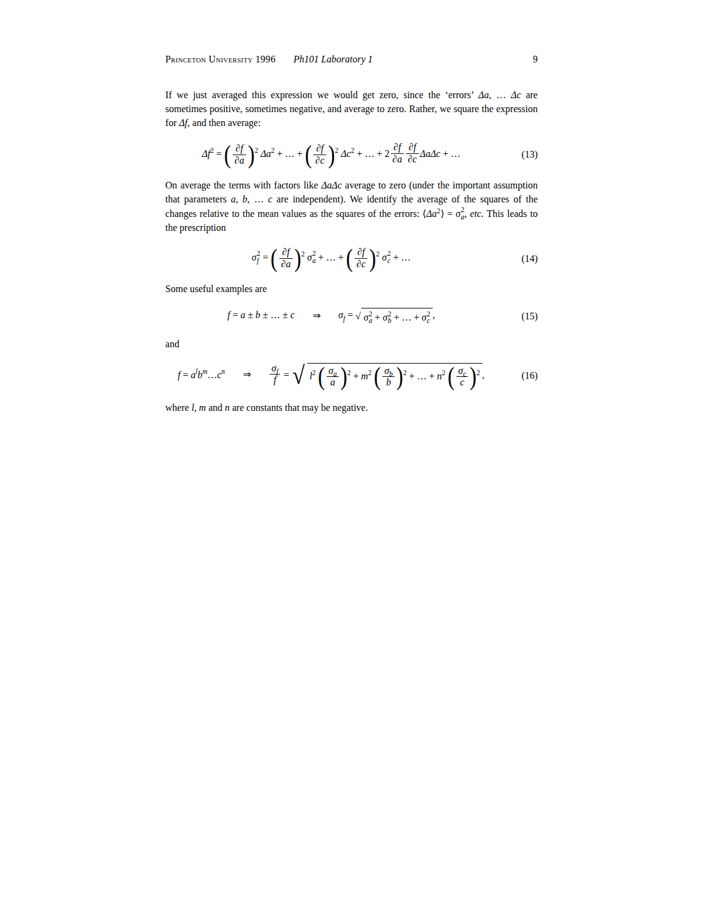Princeton University 1996 Ph101 Laboratory 1
9
If we just averaged this expression we would get zero, since the ‘errors’ Δa, … Δc are sometimes positive, sometimes negative, and average to zero. Rather, we square the expression for Δf, and then average:
Δf 2 = (∂f∂a) 2 Δa 2 + … + (∂f∂c) 2 Δc 2 + … + 2∂f∂a∂f∂c ΔaΔc + …
(13)
On average the terms with factors like ΔaΔc average to zero (under the important assumption that parameters a, b, … c are independent). We identify the average of the squares of the changes relative to the mean values as the squares of the errors: ⟨Δa 2⟩ = σ 2 a, etc. This leads to the prescription
σ 2 f = (∂f∂a) 2 σ 2 a + … + (∂f∂c) 2 σ 2 c + …
(14)
Some useful examples are
f = a ± b ± … ± c ⇒ σf = √σ 2 a + σ 2 b + … + σ 2 c,
(15)
and
f = albm…cn ⇒ σf f = √ l 2 (σa a) 2 + m 2 (σb b) 2 + … + n 2 (σc c) 2 ,
(16)
where l, m and n are constants that may be negative.